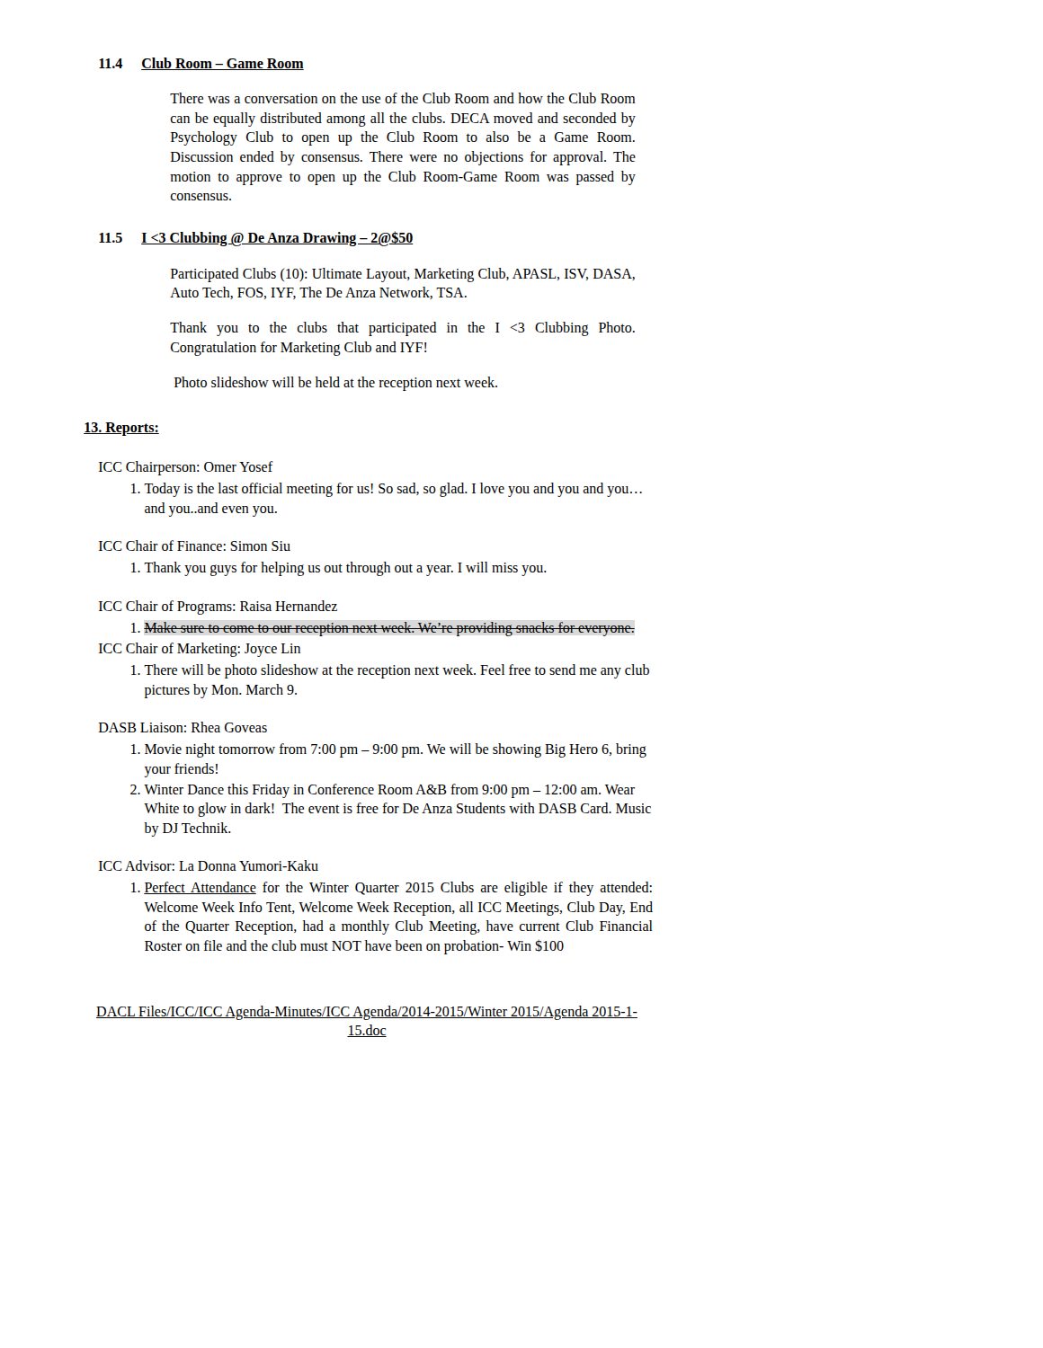11.4 Club Room – Game Room
There was a conversation on the use of the Club Room and how the Club Room can be equally distributed among all the clubs. DECA moved and seconded by Psychology Club to open up the Club Room to also be a Game Room. Discussion ended by consensus. There were no objections for approval. The motion to approve to open up the Club Room-Game Room was passed by consensus.
11.5 I <3 Clubbing @ De Anza Drawing – 2@$50
Participated Clubs (10): Ultimate Layout, Marketing Club, APASL, ISV, DASA, Auto Tech, FOS, IYF, The De Anza Network, TSA.
Thank you to the clubs that participated in the I <3 Clubbing Photo. Congratulation for Marketing Club and IYF!
Photo slideshow will be held at the reception next week.
13. Reports:
ICC Chairperson: Omer Yosef
Today is the last official meeting for us! So sad, so glad. I love you and you and you…and you..and even you.
ICC Chair of Finance: Simon Siu
Thank you guys for helping us out through out a year. I will miss you.
ICC Chair of Programs: Raisa Hernandez
Make sure to come to our reception next week. We’re providing snacks for everyone.
ICC Chair of Marketing: Joyce Lin
There will be photo slideshow at the reception next week. Feel free to send me any club pictures by Mon. March 9.
DASB Liaison: Rhea Goveas
Movie night tomorrow from 7:00 pm – 9:00 pm. We will be showing Big Hero 6, bring your friends!
Winter Dance this Friday in Conference Room A&B from 9:00 pm – 12:00 am. Wear White to glow in dark! The event is free for De Anza Students with DASB Card. Music by DJ Technik.
ICC Advisor: La Donna Yumori-Kaku
Perfect Attendance for the Winter Quarter 2015 Clubs are eligible if they attended: Welcome Week Info Tent, Welcome Week Reception, all ICC Meetings, Club Day, End of the Quarter Reception, had a monthly Club Meeting, have current Club Financial Roster on file and the club must NOT have been on probation- Win $100
DACL Files/ICC/ICC Agenda-Minutes/ICC Agenda/2014-2015/Winter 2015/Agenda 2015-1-15.doc